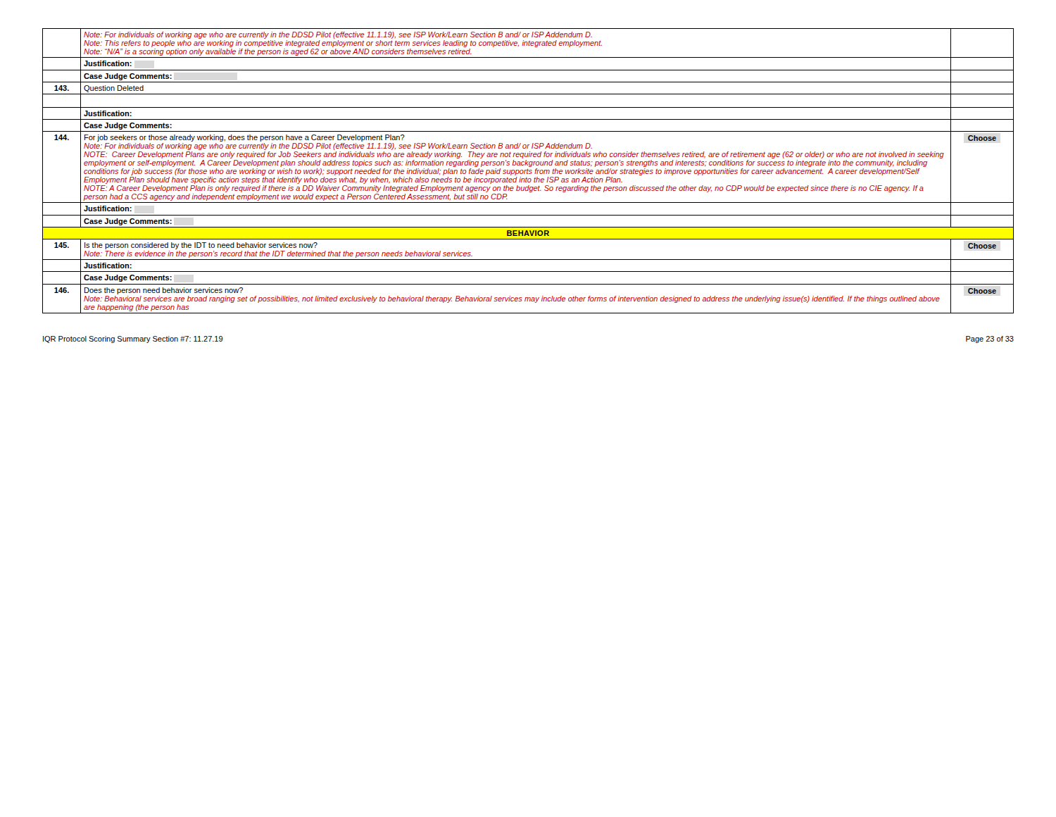| | Note: For individuals of working age who are currently in the DDSD Pilot (effective 11.1.19), see ISP Work/Learn Section B and/ or ISP Addendum D. Note: This refers to people who are working in competitive integrated employment or short term services leading to competitive, integrated employment. Note: “N/A” is a scoring option only available if the person is aged 62 or above AND considers themselves retired. | |
| | Justification: | |
| | Case Judge Comments: | |
| 143. | Question Deleted | |
| | Justification: | |
| | Case Judge Comments: | |
| 144. | For job seekers or those already working, does the person have a Career Development Plan? Note: For individuals of working age who are currently in the DDSD Pilot (effective 11.1.19), see ISP Work/Learn Section B and/ or ISP Addendum D. NOTE: Career Development Plans are only required for Job Seekers and individuals who are already working. They are not required for individuals who consider themselves retired, are of retirement age (62 or older) or who are not involved in seeking employment or self-employment. A Career Development plan should address topics such as: information regarding person’s background and status; person’s strengths and interests; conditions for success to integrate into the community, including conditions for job success (for those who are working or wish to work); support needed for the individual; plan to fade paid supports from the worksite and/or strategies to improve opportunities for career advancement. A career development/Self Employment Plan should have specific action steps that identify who does what, by when, which also needs to be incorporated into the ISP as an Action Plan. NOTE: A Career Development Plan is only required if there is a DD Waiver Community Integrated Employment agency on the budget. So regarding the person discussed the other day, no CDP would be expected since there is no CIE agency. If a person had a CCS agency and independent employment we would expect a Person Centered Assessment, but still no CDP. | Choose |
| | Justification: | |
| | Case Judge Comments: | |
| BEHAVIOR |
| 145. | Is the person considered by the IDT to need behavior services now? Note: There is evidence in the person’s record that the IDT determined that the person needs behavioral services. | Choose |
| | Justification: | |
| | Case Judge Comments: | |
| 146. | Does the person need behavior services now? Note: Behavioral services are broad ranging set of possibilities, not limited exclusively to behavioral therapy. Behavioral services may include other forms of intervention designed to address the underlying issue(s) identified. If the things outlined above are happening (the person has | Choose |
IQR Protocol Scoring Summary Section #7: 11.27.19 Page 23 of 33